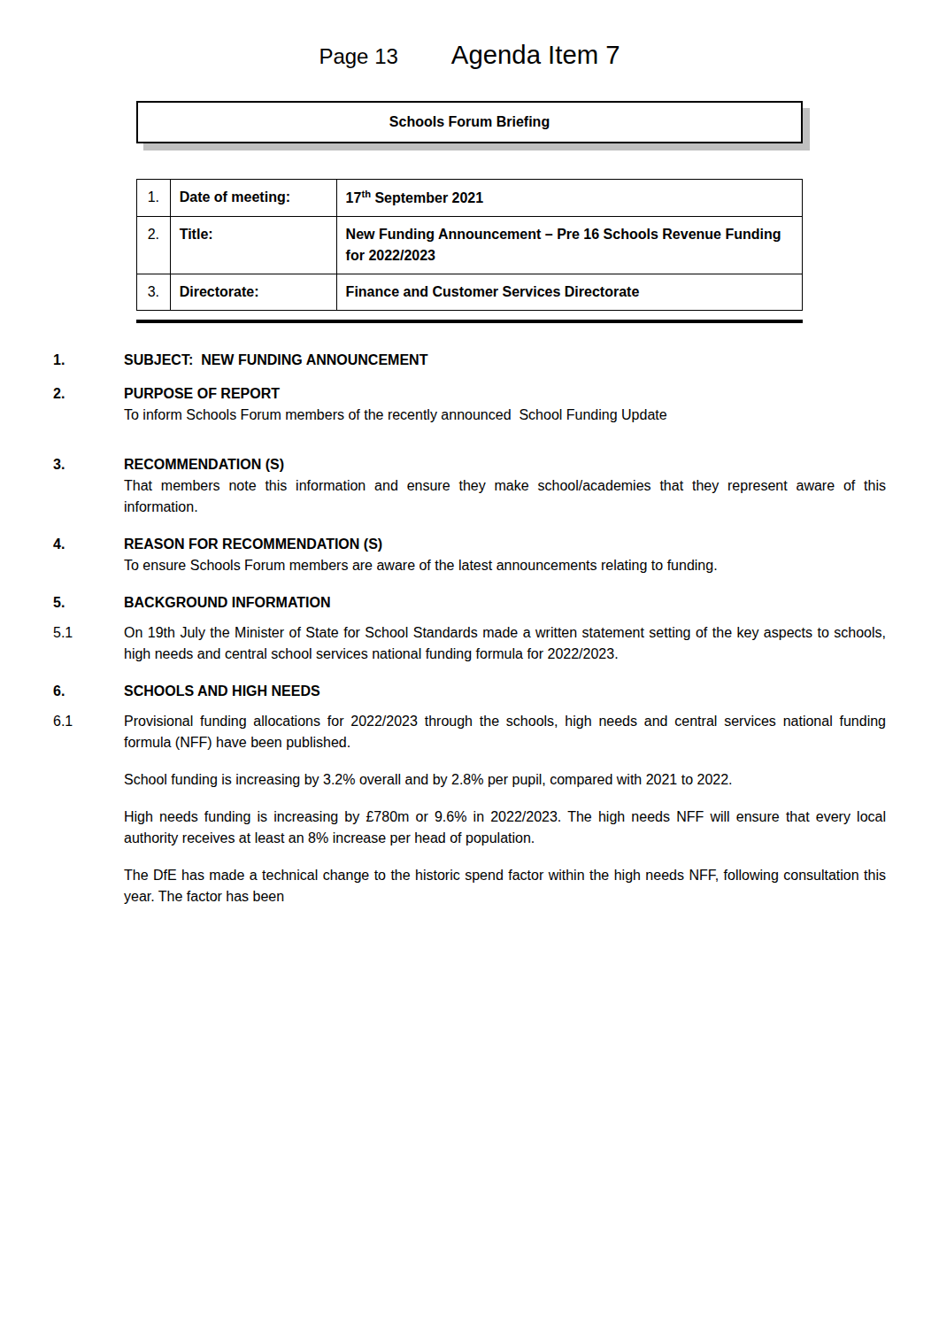Page 13 Agenda Item 7
Schools Forum Briefing
| 1. | Date of meeting: | 17 th September 2021 |
| 2. | Title: | New Funding Announcement – Pre 16 Schools Revenue Funding for 2022/2023 |
| 3. | Directorate: | Finance and Customer Services Directorate |
1. SUBJECT: NEW FUNDING ANNOUNCEMENT
2. PURPOSE OF REPORT
To inform Schools Forum members of the recently announced School Funding Update
3. RECOMMENDATION (S)
That members note this information and ensure they make school/academies that they represent aware of this information.
4. REASON FOR RECOMMENDATION (S)
To ensure Schools Forum members are aware of the latest announcements relating to funding.
5. BACKGROUND INFORMATION
5.1 On 19th July the Minister of State for School Standards made a written statement setting of the key aspects to schools, high needs and central school services national funding formula for 2022/2023.
6. SCHOOLS AND HIGH NEEDS
6.1 Provisional funding allocations for 2022/2023 through the schools, high needs and central services national funding formula (NFF) have been published.
School funding is increasing by 3.2% overall and by 2.8% per pupil, compared with 2021 to 2022.
High needs funding is increasing by £780m or 9.6% in 2022/2023. The high needs NFF will ensure that every local authority receives at least an 8% increase per head of population.
The DfE has made a technical change to the historic spend factor within the high needs NFF, following consultation this year. The factor has been